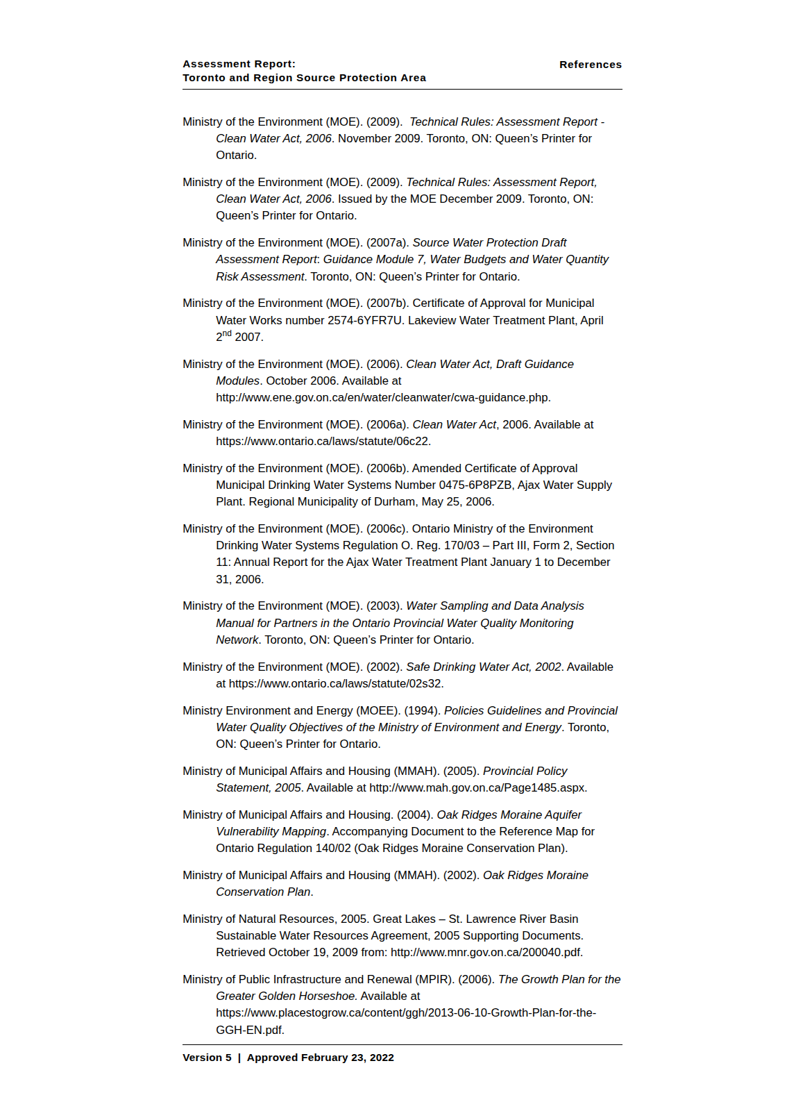Assessment Report:
Toronto and Region Source Protection Area
References
Ministry of the Environment (MOE). (2009). Technical Rules: Assessment Report - Clean Water Act, 2006. November 2009. Toronto, ON: Queen’s Printer for Ontario.
Ministry of the Environment (MOE). (2009). Technical Rules: Assessment Report, Clean Water Act, 2006. Issued by the MOE December 2009. Toronto, ON: Queen’s Printer for Ontario.
Ministry of the Environment (MOE). (2007a). Source Water Protection Draft Assessment Report: Guidance Module 7, Water Budgets and Water Quantity Risk Assessment. Toronto, ON: Queen’s Printer for Ontario.
Ministry of the Environment (MOE). (2007b). Certificate of Approval for Municipal Water Works number 2574-6YFR7U. Lakeview Water Treatment Plant, April 2nd 2007.
Ministry of the Environment (MOE). (2006). Clean Water Act, Draft Guidance Modules. October 2006. Available at http://www.ene.gov.on.ca/en/water/cleanwater/cwa-guidance.php.
Ministry of the Environment (MOE). (2006a). Clean Water Act, 2006. Available at https://www.ontario.ca/laws/statute/06c22.
Ministry of the Environment (MOE). (2006b). Amended Certificate of Approval Municipal Drinking Water Systems Number 0475-6P8PZB, Ajax Water Supply Plant. Regional Municipality of Durham, May 25, 2006.
Ministry of the Environment (MOE). (2006c). Ontario Ministry of the Environment Drinking Water Systems Regulation O. Reg. 170/03 – Part III, Form 2, Section 11: Annual Report for the Ajax Water Treatment Plant January 1 to December 31, 2006.
Ministry of the Environment (MOE). (2003). Water Sampling and Data Analysis Manual for Partners in the Ontario Provincial Water Quality Monitoring Network. Toronto, ON: Queen’s Printer for Ontario.
Ministry of the Environment (MOE). (2002). Safe Drinking Water Act, 2002. Available at https://www.ontario.ca/laws/statute/02s32.
Ministry Environment and Energy (MOEE). (1994). Policies Guidelines and Provincial Water Quality Objectives of the Ministry of Environment and Energy. Toronto, ON: Queen’s Printer for Ontario.
Ministry of Municipal Affairs and Housing (MMAH). (2005). Provincial Policy Statement, 2005. Available at http://www.mah.gov.on.ca/Page1485.aspx.
Ministry of Municipal Affairs and Housing. (2004). Oak Ridges Moraine Aquifer Vulnerability Mapping. Accompanying Document to the Reference Map for Ontario Regulation 140/02 (Oak Ridges Moraine Conservation Plan).
Ministry of Municipal Affairs and Housing (MMAH). (2002). Oak Ridges Moraine Conservation Plan.
Ministry of Natural Resources, 2005. Great Lakes – St. Lawrence River Basin Sustainable Water Resources Agreement, 2005 Supporting Documents. Retrieved October 19, 2009 from: http://www.mnr.gov.on.ca/200040.pdf.
Ministry of Public Infrastructure and Renewal (MPIR). (2006). The Growth Plan for the Greater Golden Horseshoe. Available at https://www.placestogrow.ca/content/ggh/2013-06-10-Growth-Plan-for-the-GGH-EN.pdf.
Version 5 | Approved February 23, 2022